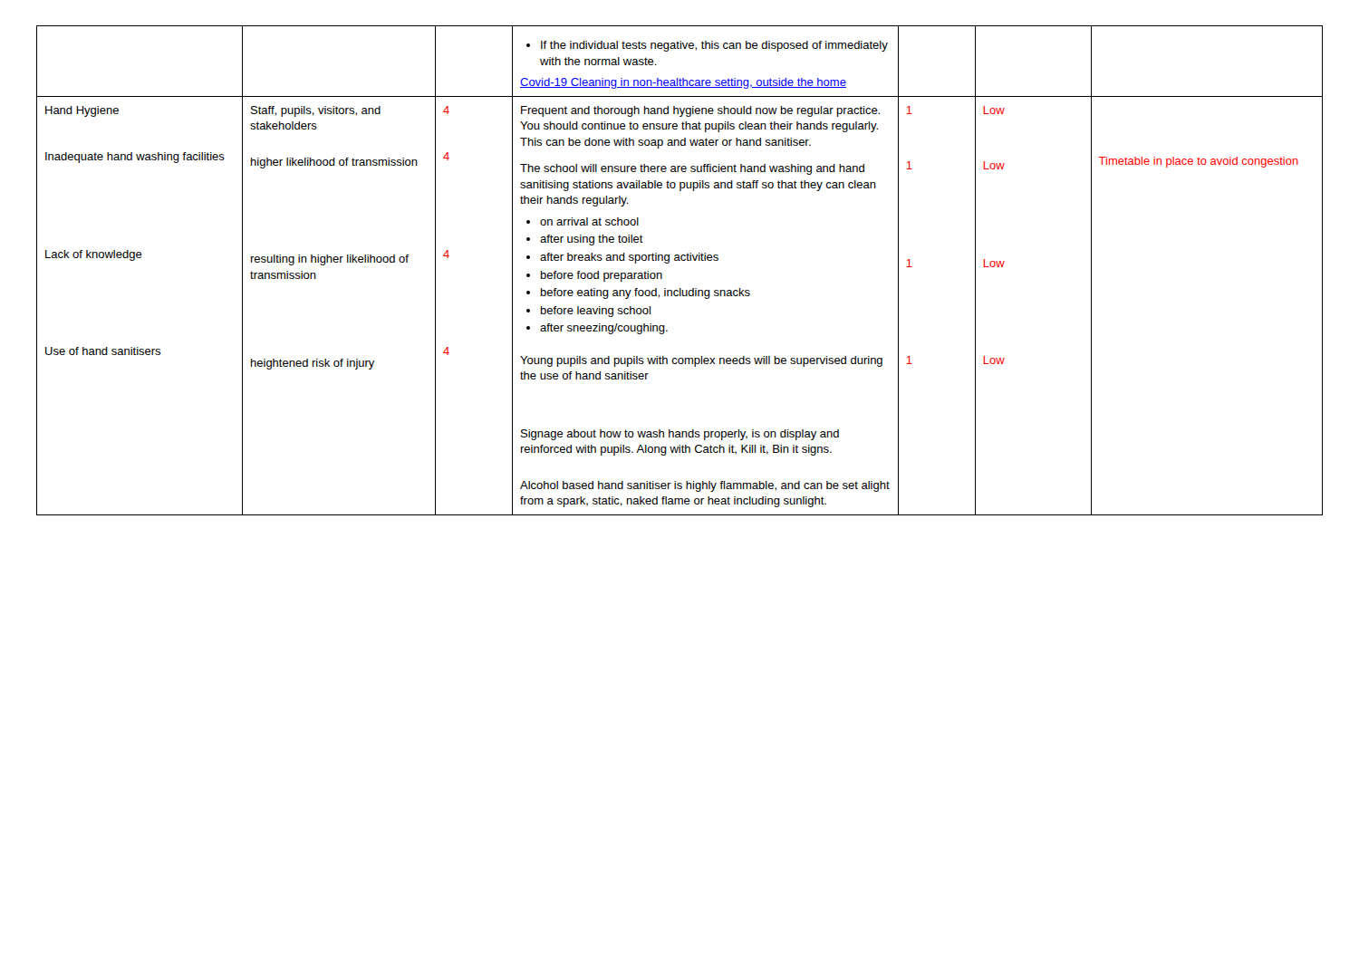| | | | If the individual tests negative, this can be disposed of immediately with the normal waste. Covid-19 Cleaning in non-healthcare setting, outside the home | | | |
| Hand Hygiene Inadequate hand washing facilities Lack of knowledge Use of hand sanitisers | Staff, pupils, visitors, and stakeholders higher likelihood of transmission resulting in higher likelihood of transmission heightened risk of injury | 4 4 4 4 | Frequent and thorough hand hygiene should now be regular practice. You should continue to ensure that pupils clean their hands regularly. This can be done with soap and water or hand sanitiser. The school will ensure there are sufficient hand washing and hand sanitising stations available to pupils and staff so that they can clean their hands regularly. on arrival at school after using the toilet after breaks and sporting activities before food preparation before eating any food, including snacks before leaving school after sneezing/coughing. Young pupils and pupils with complex needs will be supervised during the use of hand sanitiser Signage about how to wash hands properly, is on display and reinforced with pupils. Along with Catch it, Kill it, Bin it signs. Alcohol based hand sanitiser is highly flammable, and can be set alight from a spark, static, naked flame or heat including sunlight. | 1 1 1 1 | Low Low Low Low | Timetable in place to avoid congestion |